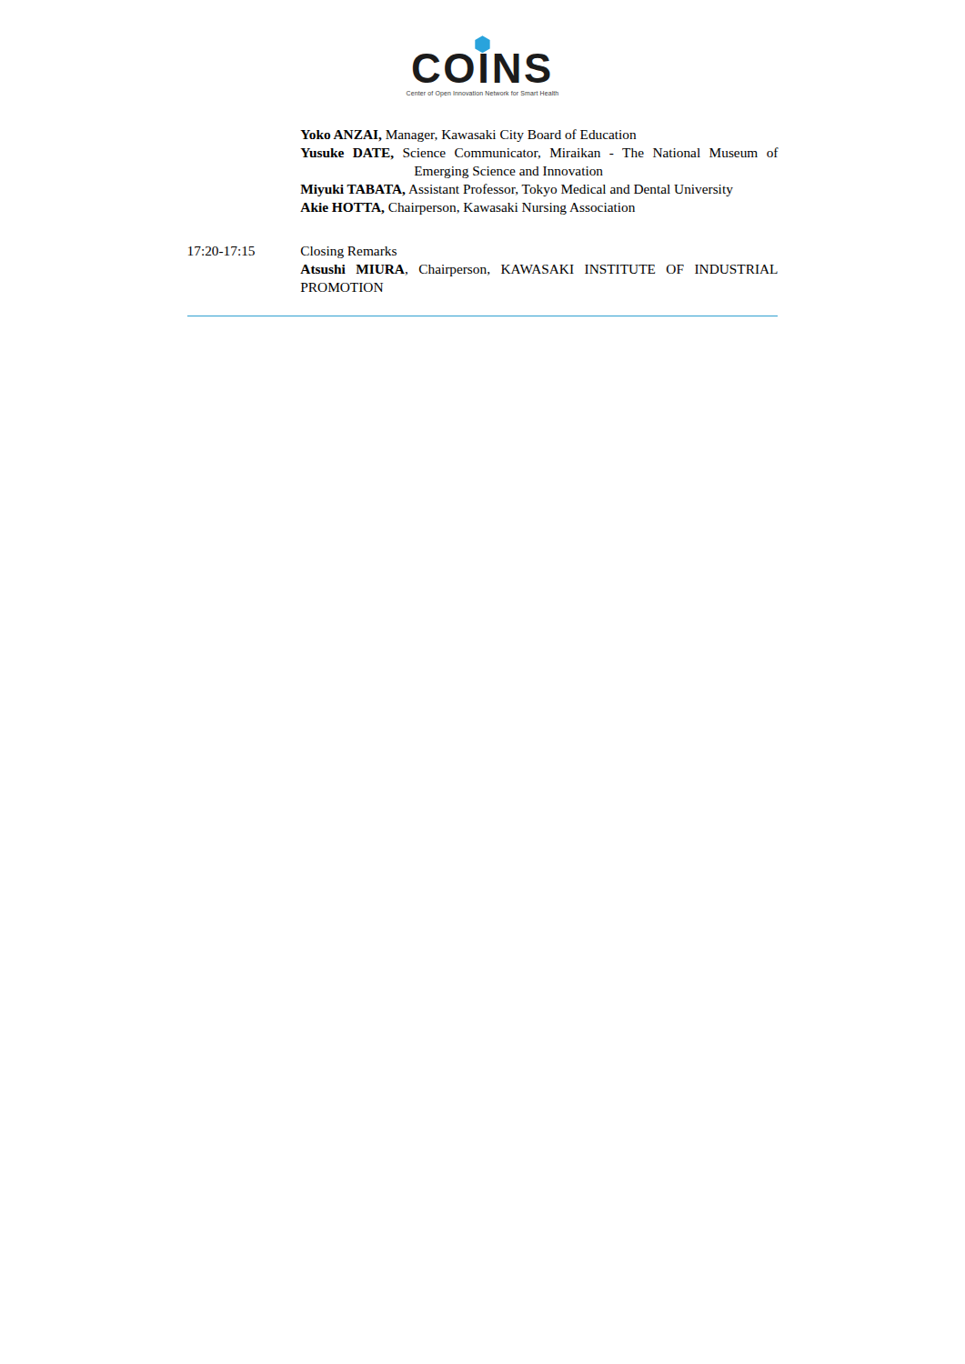COINS
Center of Open Innovation Network for Smart Health
| | Yoko ANZAI, Manager, Kawasaki City Board of Education Yusuke DATE, Science Communicator, Miraikan - The National Museum of Emerging Science and Innovation Miyuki TABATA, Assistant Professor, Tokyo Medical and Dental University Akie HOTTA, Chairperson, Kawasaki Nursing Association |
| 17:20-17:15 | Closing Remarks Atsushi MIURA , Chairperson, KAWASAKI INSTITUTE OF INDUSTRIAL PROMOTION |